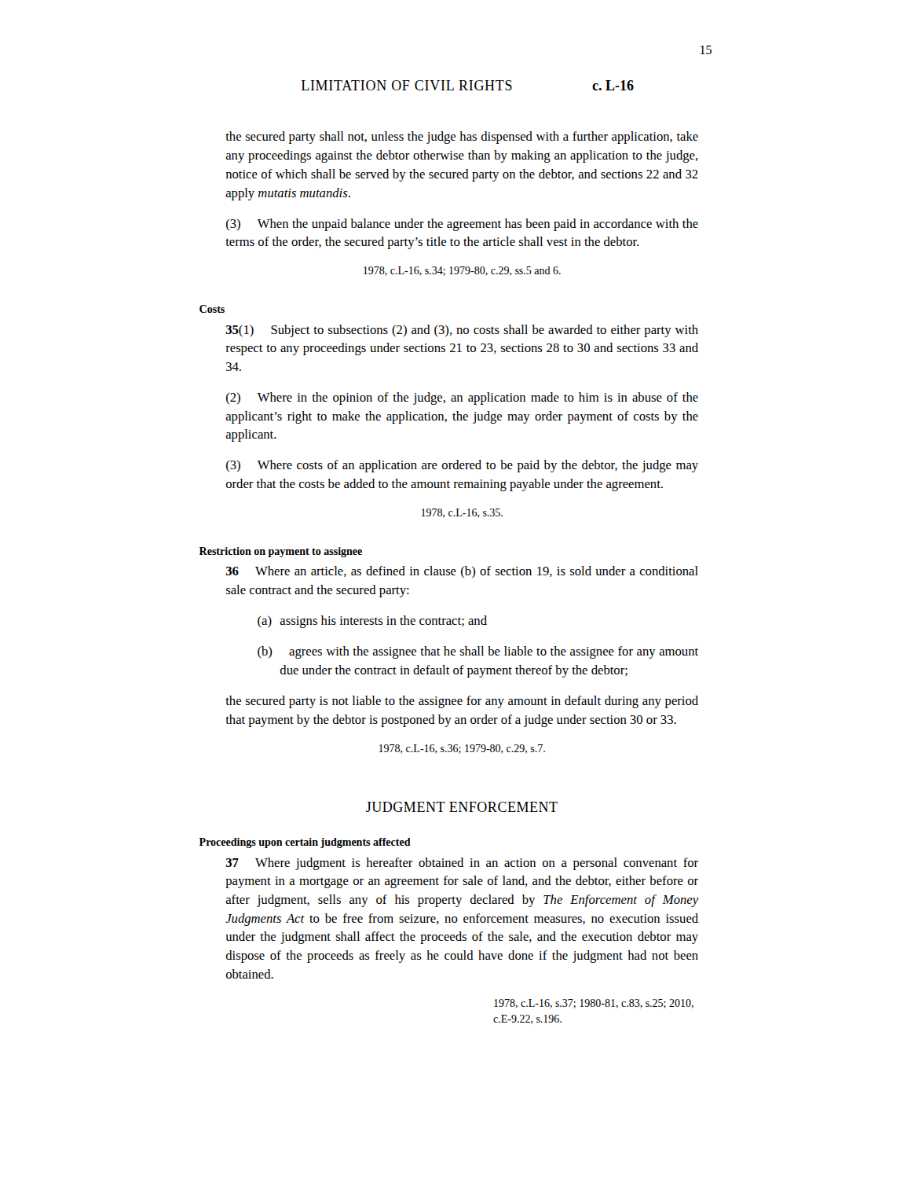15
LIMITATION OF CIVIL RIGHTS c. L-16
the secured party shall not, unless the judge has dispensed with a further application, take any proceedings against the debtor otherwise than by making an application to the judge, notice of which shall be served by the secured party on the debtor, and sections 22 and 32 apply mutatis mutandis.
(3) When the unpaid balance under the agreement has been paid in accordance with the terms of the order, the secured party’s title to the article shall vest in the debtor.
1978, c.L-16, s.34; 1979-80, c.29, ss.5 and 6.
Costs
35(1) Subject to subsections (2) and (3), no costs shall be awarded to either party with respect to any proceedings under sections 21 to 23, sections 28 to 30 and sections 33 and 34.
(2) Where in the opinion of the judge, an application made to him is in abuse of the applicant’s right to make the application, the judge may order payment of costs by the applicant.
(3) Where costs of an application are ordered to be paid by the debtor, the judge may order that the costs be added to the amount remaining payable under the agreement.
1978, c.L-16, s.35.
Restriction on payment to assignee
36 Where an article, as defined in clause (b) of section 19, is sold under a conditional sale contract and the secured party:
(a) assigns his interests in the contract; and
(b) agrees with the assignee that he shall be liable to the assignee for any amount due under the contract in default of payment thereof by the debtor;
the secured party is not liable to the assignee for any amount in default during any period that payment by the debtor is postponed by an order of a judge under section 30 or 33.
1978, c.L-16, s.36; 1979-80, c.29, s.7.
JUDGMENT ENFORCEMENT
Proceedings upon certain judgments affected
37 Where judgment is hereafter obtained in an action on a personal convenant for payment in a mortgage or an agreement for sale of land, and the debtor, either before or after judgment, sells any of his property declared by The Enforcement of Money Judgments Act to be free from seizure, no enforcement measures, no execution issued under the judgment shall affect the proceeds of the sale, and the execution debtor may dispose of the proceeds as freely as he could have done if the judgment had not been obtained.
1978, c.L-16, s.37; 1980-81, c.83, s.25; 2010,
c.E-9.22, s.196.